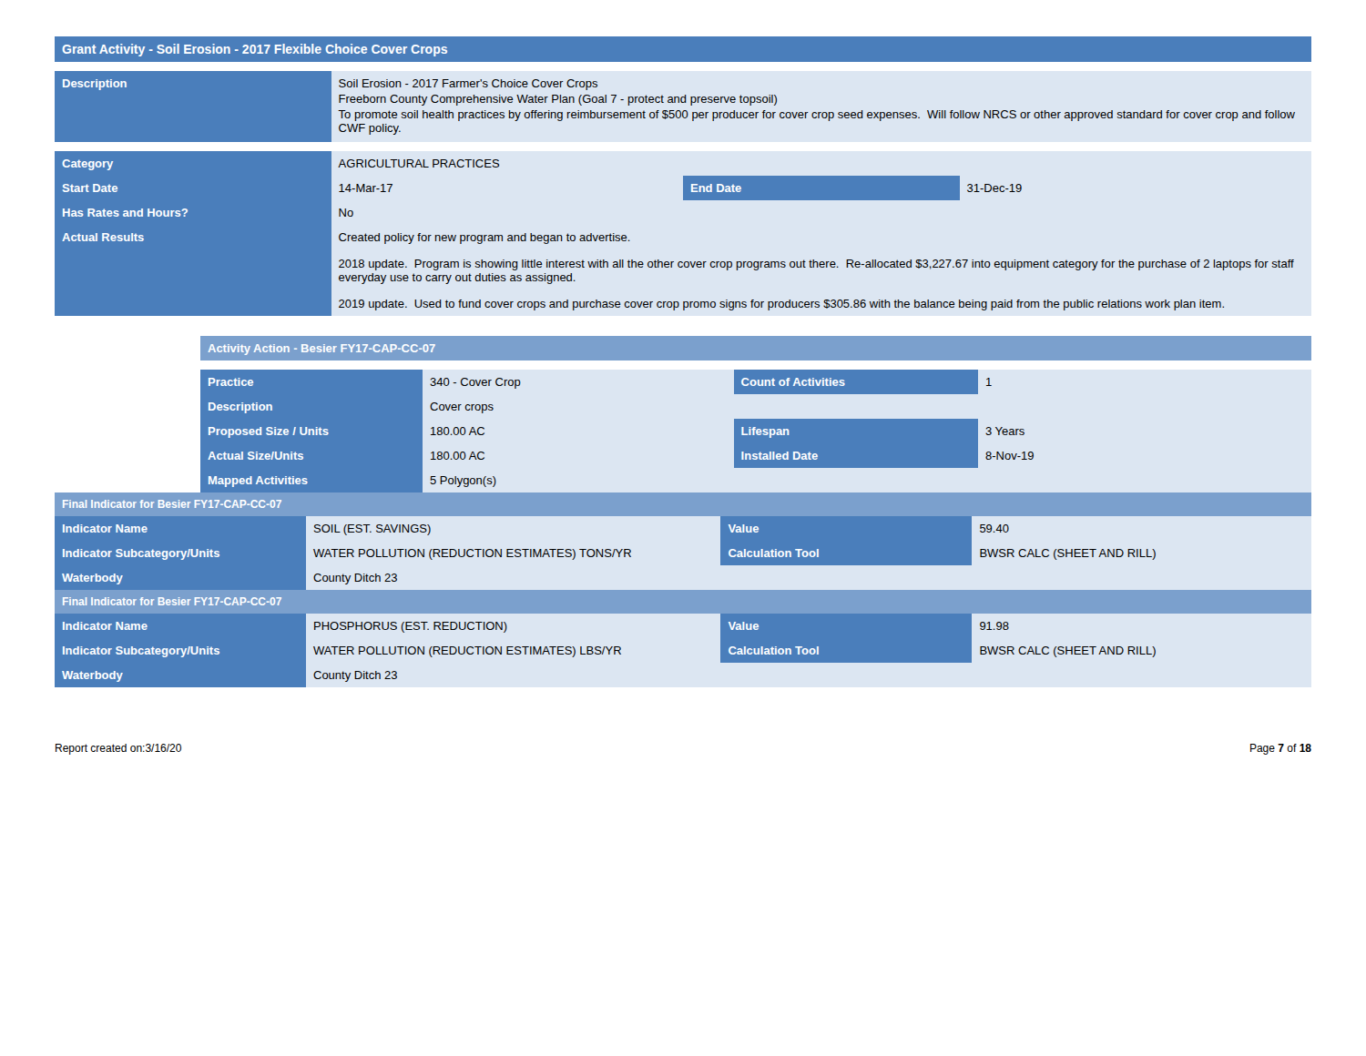| Grant Activity - Soil Erosion - 2017 Flexible Choice Cover Crops |
| Description | Soil Erosion - 2017 Farmer's Choice Cover Crops Freeborn County Comprehensive Water Plan (Goal 7 - protect and preserve topsoil) To promote soil health practices by offering reimbursement of $500 per producer for cover crop seed expenses. Will follow NRCS or other approved standard for cover crop and follow CWF policy. |
| Category | AGRICULTURAL PRACTICES |
| Start Date | 14-Mar-17 | End Date | 31-Dec-19 |
| Has Rates and Hours? | No |
| Actual Results | Created policy for new program and began to advertise. 2018 update. Program is showing little interest with all the other cover crop programs out there. Re-allocated $3,227.67 into equipment category for the purchase of 2 laptops for staff everyday use to carry out duties as assigned. 2019 update. Used to fund cover crops and purchase cover crop promo signs for producers $305.86 with the balance being paid from the public relations work plan item. |
| Activity Action - Besier FY17-CAP-CC-07 |
| Practice | 340 - Cover Crop | Count of Activities | 1 |
| Description | Cover crops |
| Proposed Size / Units | 180.00 AC | Lifespan | 3 Years |
| Actual Size/Units | 180.00 AC | Installed Date | 8-Nov-19 |
| Mapped Activities | 5 Polygon(s) |
| Final Indicator for Besier FY17-CAP-CC-07 |
| Indicator Name | SOIL (EST. SAVINGS) | Value | 59.40 |
| Indicator Subcategory/Units | WATER POLLUTION (REDUCTION ESTIMATES) TONS/YR | Calculation Tool | BWSR CALC (SHEET AND RILL) |
| Waterbody | County Ditch 23 |
| Final Indicator for Besier FY17-CAP-CC-07 |
| Indicator Name | PHOSPHORUS (EST. REDUCTION) | Value | 91.98 |
| Indicator Subcategory/Units | WATER POLLUTION (REDUCTION ESTIMATES) LBS/YR | Calculation Tool | BWSR CALC (SHEET AND RILL) |
| Waterbody | County Ditch 23 |
Report created on:3/16/20 Page 7 of 18